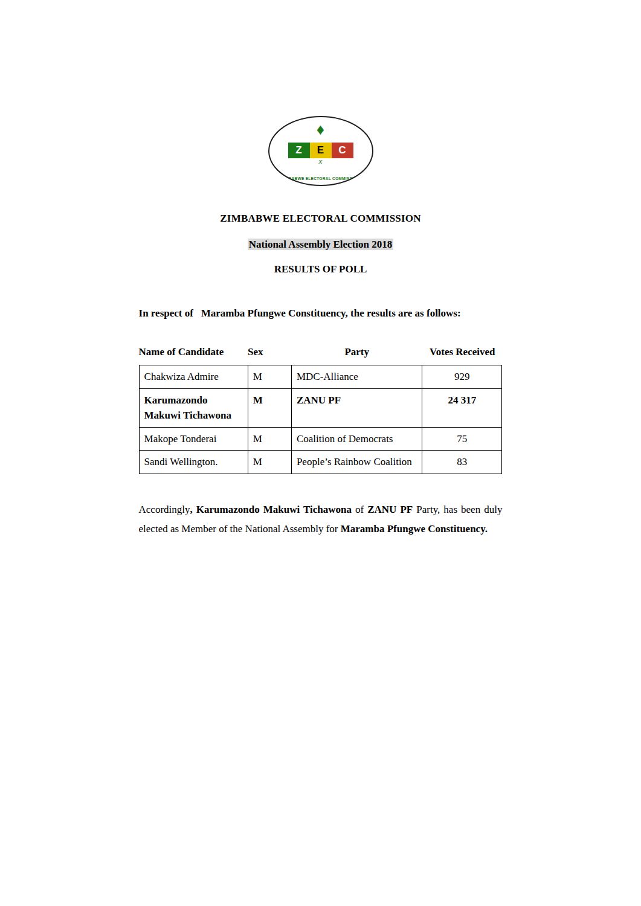♦
Z
E
C
x
ZIMBABWE ELECTORAL COMMISSION
ZIMBABWE ELECTORAL COMMISSION
National Assembly Election 2018
RESULTS OF POLL
In respect of Maramba Pfungwe Constituency, the results are as follows:
| Name of Candidate | Sex | Party | Votes Received |
| Chakwiza Admire | M | MDC-Alliance | 929 |
| Karumazondo Makuwi Tichawona | M | ZANU PF | 24 317 |
| Makope Tonderai | M | Coalition of Democrats | 75 |
| Sandi Wellington. | M | People’s Rainbow Coalition | 83 |
Accordingly, Karumazondo Makuwi Tichawona of ZANU PF Party, has been duly elected as Member of the National Assembly for Maramba Pfungwe Constituency.